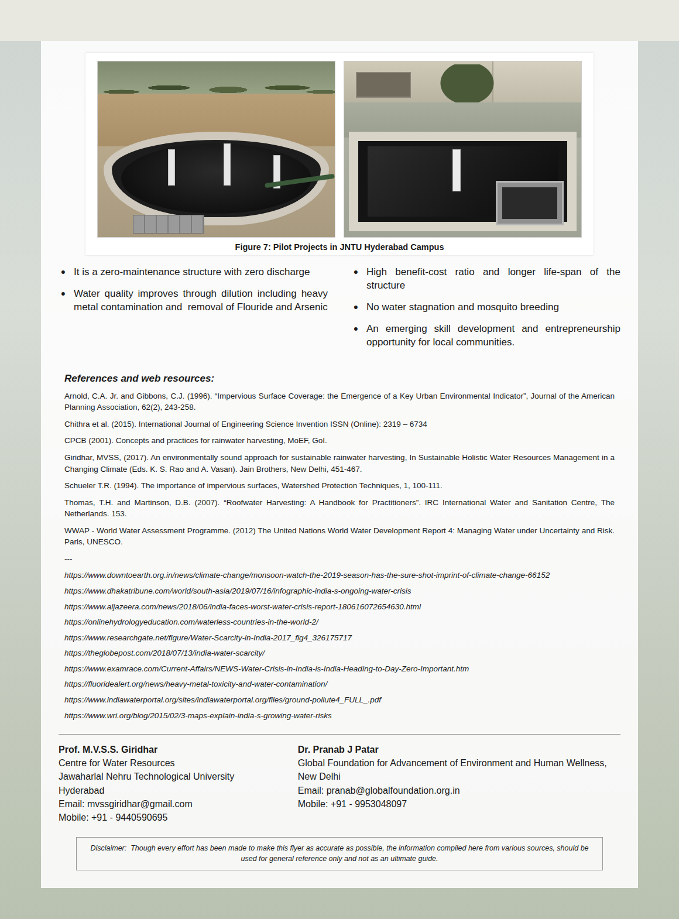Figure 7: Pilot Projects in JNTU Hyderabad Campus
It is a zero-maintenance structure with zero discharge
Water quality improves through dilution including heavy metal contamination and removal of Flouride and Arsenic
High benefit-cost ratio and longer life-span of the structure
No water stagnation and mosquito breeding
An emerging skill development and entrepreneurship opportunity for local communities.
References and web resources:
Arnold, C.A. Jr. and Gibbons, C.J. (1996). “Impervious Surface Coverage: the Emergence of a Key Urban Environmental Indicator”, Journal of the American Planning Association, 62(2), 243-258.
Chithra et al. (2015). International Journal of Engineering Science Invention ISSN (Online): 2319 – 6734
CPCB (2001). Concepts and practices for rainwater harvesting, MoEF, GoI.
Giridhar, MVSS, (2017). An environmentally sound approach for sustainable rainwater harvesting, In Sustainable Holistic Water Resources Management in a Changing Climate (Eds. K. S. Rao and A. Vasan). Jain Brothers, New Delhi, 451-467.
Schueler T.R. (1994). The importance of impervious surfaces, Watershed Protection Techniques, 1, 100-111.
Thomas, T.H. and Martinson, D.B. (2007). “Roofwater Harvesting: A Handbook for Practitioners”. IRC International Water and Sanitation Centre, The Netherlands. 153.
WWAP - World Water Assessment Programme. (2012) The United Nations World Water Development Report 4: Managing Water under Uncertainty and Risk. Paris, UNESCO.
---
https://www.downtoearth.org.in/news/climate-change/monsoon-watch-the-2019-season-has-the-sure-shot-imprint-of-climate-change-66152
https://www.dhakatribune.com/world/south-asia/2019/07/16/infographic-india-s-ongoing-water-crisis
https://www.aljazeera.com/news/2018/06/india-faces-worst-water-crisis-report-180616072654630.html
https://onlinehydrologyeducation.com/waterless-countries-in-the-world-2/
https://www.researchgate.net/figure/Water-Scarcity-in-India-2017_fig4_326175717
https://theglobepost.com/2018/07/13/india-water-scarcity/
https://www.examrace.com/Current-Affairs/NEWS-Water-Crisis-in-India-is-India-Heading-to-Day-Zero-Important.htm
https://fluoridealert.org/news/heavy-metal-toxicity-and-water-contamination/
https://www.indiawaterportal.org/sites/indiawaterportal.org/files/ground-pollute4_FULL_.pdf
https://www.wri.org/blog/2015/02/3-maps-explain-india-s-growing-water-risks
Prof. M.V.S.S. Giridhar
Centre for Water Resources
Jawaharlal Nehru Technological University Hyderabad
Email: mvssgiridhar@gmail.com
Mobile: +91 - 9440590695
Dr. Pranab J Patar
Global Foundation for Advancement of Environment and Human Wellness, New Delhi
Email: pranab@globalfoundation.org.in
Mobile: +91 - 9953048097
Disclaimer: Though every effort has been made to make this flyer as accurate as possible, the information compiled here from various sources, should be used for general reference only and not as an ultimate guide.